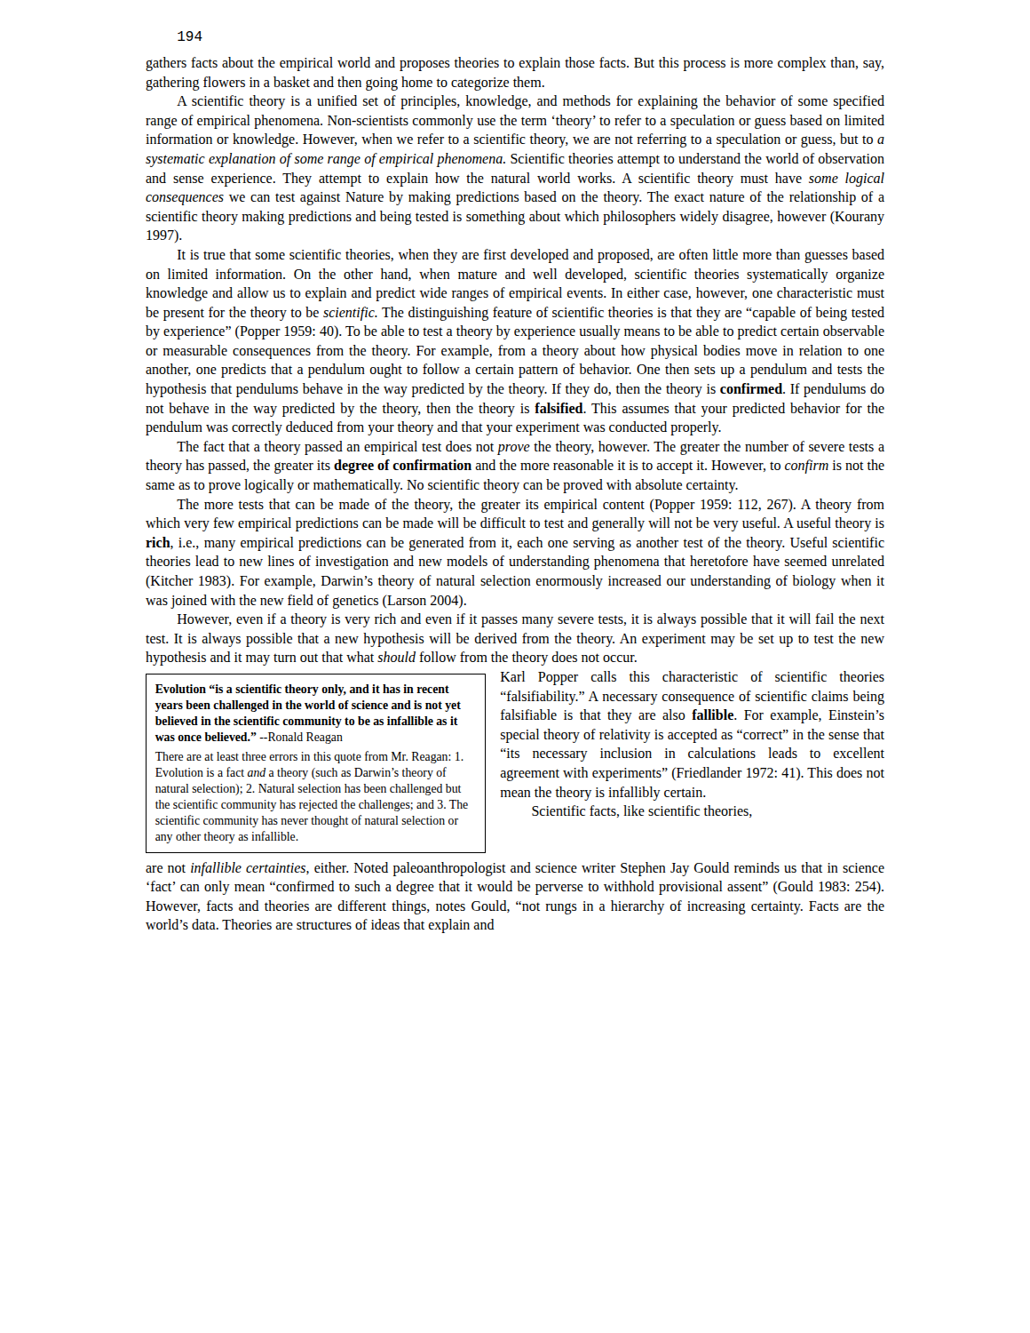194
gathers facts about the empirical world and proposes theories to explain those facts. But this process is more complex than, say, gathering flowers in a basket and then going home to categorize them.
A scientific theory is a unified set of principles, knowledge, and methods for explaining the behavior of some specified range of empirical phenomena. Non-scientists commonly use the term ‘theory’ to refer to a speculation or guess based on limited information or knowledge. However, when we refer to a scientific theory, we are not referring to a speculation or guess, but to a systematic explanation of some range of empirical phenomena. Scientific theories attempt to understand the world of observation and sense experience. They attempt to explain how the natural world works. A scientific theory must have some logical consequences we can test against Nature by making predictions based on the theory. The exact nature of the relationship of a scientific theory making predictions and being tested is something about which philosophers widely disagree, however (Kourany 1997).
It is true that some scientific theories, when they are first developed and proposed, are often little more than guesses based on limited information. On the other hand, when mature and well developed, scientific theories systematically organize knowledge and allow us to explain and predict wide ranges of empirical events. In either case, however, one characteristic must be present for the theory to be scientific. The distinguishing feature of scientific theories is that they are “capable of being tested by experience” (Popper 1959: 40). To be able to test a theory by experience usually means to be able to predict certain observable or measurable consequences from the theory. For example, from a theory about how physical bodies move in relation to one another, one predicts that a pendulum ought to follow a certain pattern of behavior. One then sets up a pendulum and tests the hypothesis that pendulums behave in the way predicted by the theory. If they do, then the theory is confirmed. If pendulums do not behave in the way predicted by the theory, then the theory is falsified. This assumes that your predicted behavior for the pendulum was correctly deduced from your theory and that your experiment was conducted properly.
The fact that a theory passed an empirical test does not prove the theory, however. The greater the number of severe tests a theory has passed, the greater its degree of confirmation and the more reasonable it is to accept it. However, to confirm is not the same as to prove logically or mathematically. No scientific theory can be proved with absolute certainty.
The more tests that can be made of the theory, the greater its empirical content (Popper 1959: 112, 267). A theory from which very few empirical predictions can be made will be difficult to test and generally will not be very useful. A useful theory is rich, i.e., many empirical predictions can be generated from it, each one serving as another test of the theory. Useful scientific theories lead to new lines of investigation and new models of understanding phenomena that heretofore have seemed unrelated (Kitcher 1983). For example, Darwin’s theory of natural selection enormously increased our understanding of biology when it was joined with the new field of genetics (Larson 2004).
However, even if a theory is very rich and even if it passes many severe tests, it is always possible that it will fail the next test. It is always possible that a new hypothesis will be derived from the theory. An experiment may be set up to test the new hypothesis and it may turn out that what should follow from the theory does not occur.
Evolution “is a scientific theory only, and it has in recent years been challenged in the world of science and is not yet believed in the scientific community to be as infallible as it was once believed.” --Ronald Reagan
There are at least three errors in this quote from Mr. Reagan: 1. Evolution is a fact and a theory (such as Darwin’s theory of natural selection); 2. Natural selection has been challenged but the scientific community has rejected the challenges; and 3. The scientific community has never thought of natural selection or any other theory as infallible.
Karl Popper calls this characteristic of scientific theories “falsifiability.” A necessary consequence of scientific claims being falsifiable is that they are also fallible. For example, Einstein’s special theory of relativity is accepted as “correct” in the sense that “its necessary inclusion in calculations leads to excellent agreement with experiments” (Friedlander 1972: 41). This does not mean the theory is infallibly certain.
Scientific facts, like scientific theories,
are not infallible certainties, either. Noted paleoanthropologist and science writer Stephen Jay Gould reminds us that in science ‘fact’ can only mean “confirmed to such a degree that it would be perverse to withhold provisional assent” (Gould 1983: 254). However, facts and theories are different things, notes Gould, “not rungs in a hierarchy of increasing certainty. Facts are the world’s data. Theories are structures of ideas that explain and